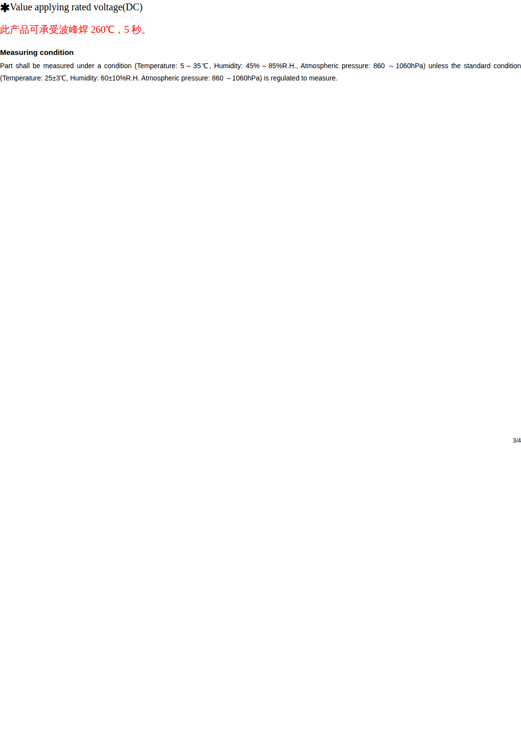✱Value applying rated voltage(DC)
此产品可承受波峰焊 260℃，5 秒。
Measuring condition
Part shall be measured under a condition (Temperature: 5～35℃, Humidity: 45%～85%R.H., Atmospheric pressure: 860 ～1060hPa) unless the standard condition (Temperature: 25±3℃, Humidity: 60±10%R.H. Atmospheric pressure: 860 ～1060hPa) is regulated to measure.
3/4